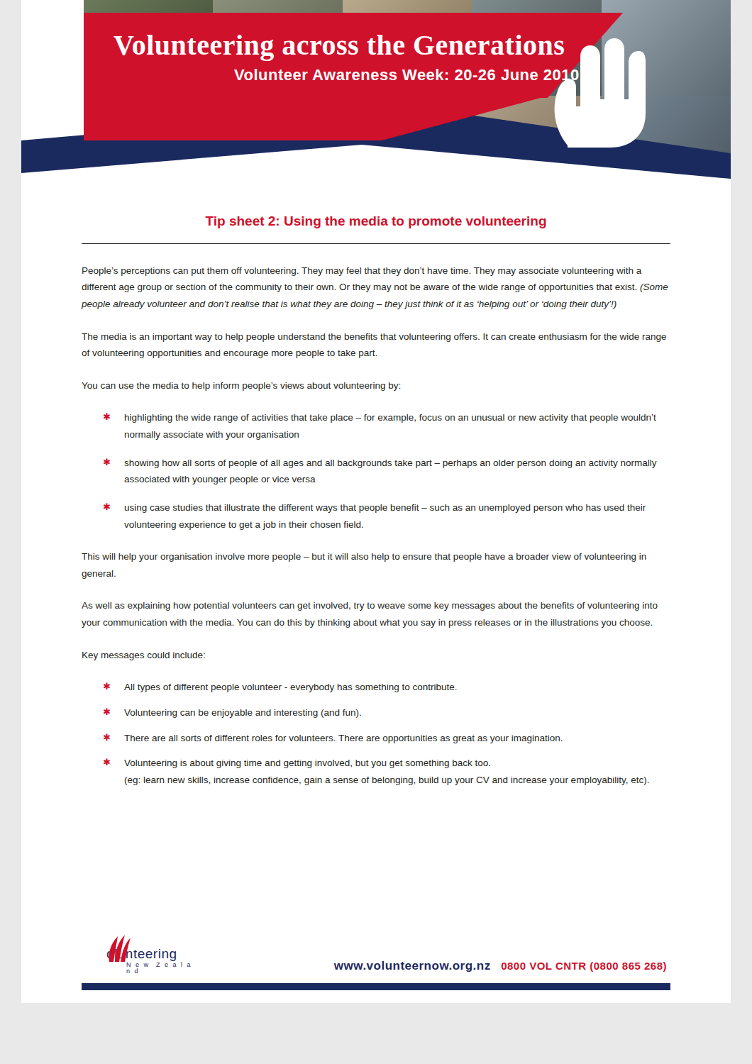Volunteering across the Generations
Volunteer Awareness Week: 20-26 June 2010
Tip sheet 2: Using the media to promote volunteering
People’s perceptions can put them off volunteering. They may feel that they don’t have time. They may associate volunteering with a different age group or section of the community to their own. Or they may not be aware of the wide range of opportunities that exist. (Some people already volunteer and don’t realise that is what they are doing – they just think of it as ‘helping out’ or ‘doing their duty’!)
The media is an important way to help people understand the benefits that volunteering offers. It can create enthusiasm for the wide range of volunteering opportunities and encourage more people to take part.
You can use the media to help inform people’s views about volunteering by:
highlighting the wide range of activities that take place – for example, focus on an unusual or new activity that people wouldn’t normally associate with your organisation
showing how all sorts of people of all ages and all backgrounds take part – perhaps an older person doing an activity normally associated with younger people or vice versa
using case studies that illustrate the different ways that people benefit – such as an unemployed person who has used their volunteering experience to get a job in their chosen field.
This will help your organisation involve more people – but it will also help to ensure that people have a broader view of volunteering in general.
As well as explaining how potential volunteers can get involved, try to weave some key messages about the benefits of volunteering into your communication with the media. You can do this by thinking about what you say in press releases or in the illustrations you choose.
Key messages could include:
All types of different people volunteer - everybody has something to contribute.
Volunteering can be enjoyable and interesting (and fun).
There are all sorts of different roles for volunteers. There are opportunities as great as your imagination.
Volunteering is about giving time and getting involved, but you get something back too.
(eg: learn new skills, increase confidence, gain a sense of belonging, build up your CV and increase your employability, etc).
olunteering
N e w Z e a l a n d
www.volunteernow.org.nz 0800 VOL CNTR (0800 865 268)